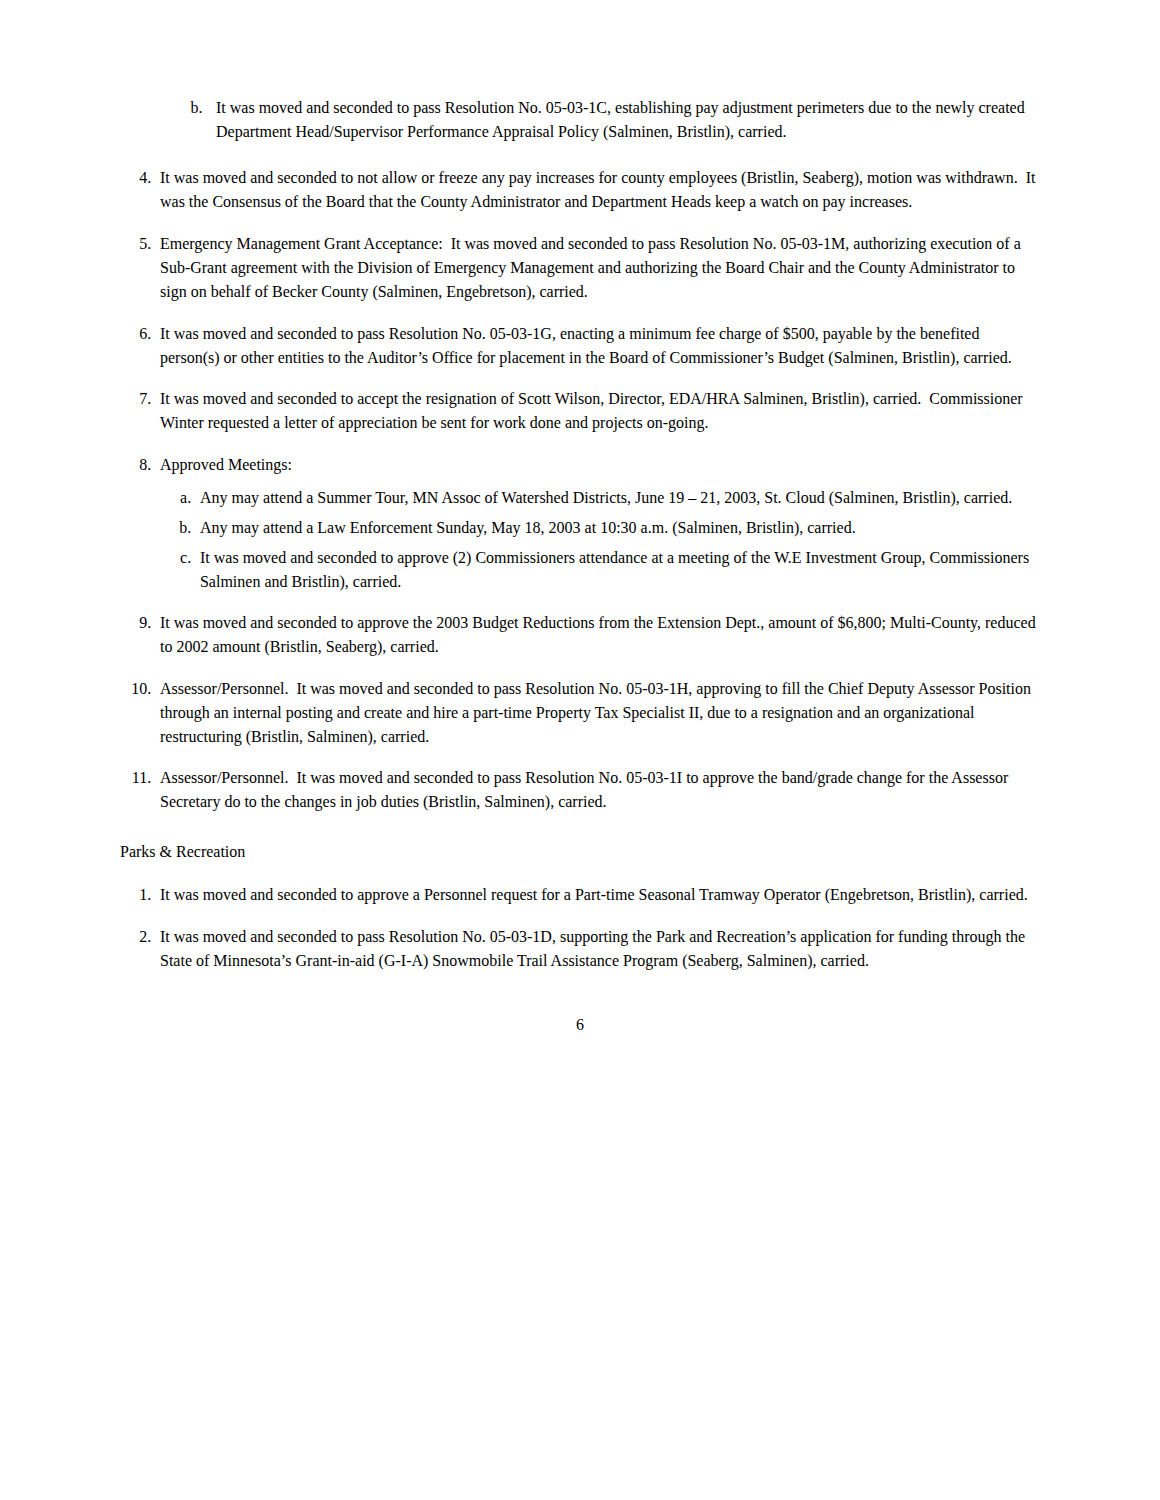b. It was moved and seconded to pass Resolution No. 05-03-1C, establishing pay adjustment perimeters due to the newly created Department Head/Supervisor Performance Appraisal Policy (Salminen, Bristlin), carried.
It was moved and seconded to not allow or freeze any pay increases for county employees (Bristlin, Seaberg), motion was withdrawn. It was the Consensus of the Board that the County Administrator and Department Heads keep a watch on pay increases.
Emergency Management Grant Acceptance: It was moved and seconded to pass Resolution No. 05-03-1M, authorizing execution of a Sub-Grant agreement with the Division of Emergency Management and authorizing the Board Chair and the County Administrator to sign on behalf of Becker County (Salminen, Engebretson), carried.
It was moved and seconded to pass Resolution No. 05-03-1G, enacting a minimum fee charge of $500, payable by the benefited person(s) or other entities to the Auditor’s Office for placement in the Board of Commissioner’s Budget (Salminen, Bristlin), carried.
It was moved and seconded to accept the resignation of Scott Wilson, Director, EDA/HRA Salminen, Bristlin), carried. Commissioner Winter requested a letter of appreciation be sent for work done and projects on-going.
Approved Meetings:
Any may attend a Summer Tour, MN Assoc of Watershed Districts, June 19 – 21, 2003, St. Cloud (Salminen, Bristlin), carried.
Any may attend a Law Enforcement Sunday, May 18, 2003 at 10:30 a.m. (Salminen, Bristlin), carried.
It was moved and seconded to approve (2) Commissioners attendance at a meeting of the W.E Investment Group, Commissioners Salminen and Bristlin), carried.
It was moved and seconded to approve the 2003 Budget Reductions from the Extension Dept., amount of $6,800; Multi-County, reduced to 2002 amount (Bristlin, Seaberg), carried.
Assessor/Personnel. It was moved and seconded to pass Resolution No. 05-03-1H, approving to fill the Chief Deputy Assessor Position through an internal posting and create and hire a part-time Property Tax Specialist II, due to a resignation and an organizational restructuring (Bristlin, Salminen), carried.
Assessor/Personnel. It was moved and seconded to pass Resolution No. 05-03-1I to approve the band/grade change for the Assessor Secretary do to the changes in job duties (Bristlin, Salminen), carried.
Parks & Recreation
It was moved and seconded to approve a Personnel request for a Part-time Seasonal Tramway Operator (Engebretson, Bristlin), carried.
It was moved and seconded to pass Resolution No. 05-03-1D, supporting the Park and Recreation’s application for funding through the State of Minnesota’s Grant-in-aid (G-I-A) Snowmobile Trail Assistance Program (Seaberg, Salminen), carried.
6